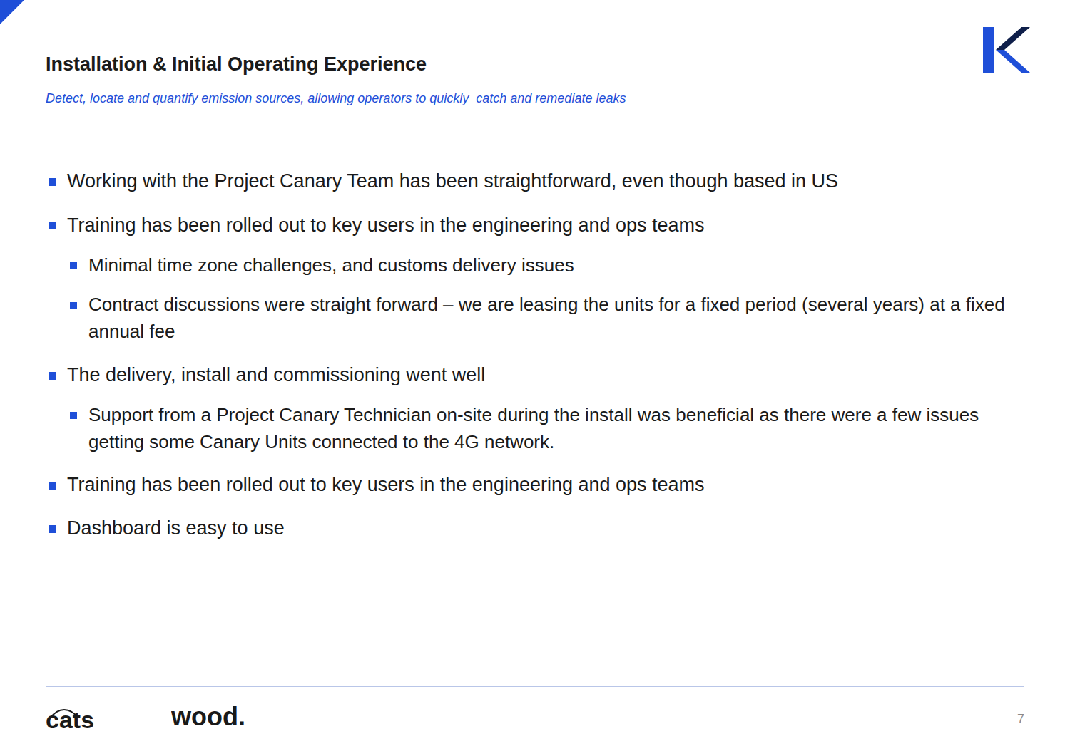Installation & Initial Operating Experience
Detect, locate and quantify emission sources, allowing operators to quickly catch and remediate leaks
Working with the Project Canary Team has been straightforward, even though based in US
Training has been rolled out to key users in the engineering and ops teams
Minimal time zone challenges, and customs delivery issues
Contract discussions were straight forward – we are leasing the units for a fixed period (several years) at a fixed annual fee
The delivery, install and commissioning went well
Support from a Project Canary Technician on-site during the install was beneficial as there were a few issues getting some Canary Units connected to the 4G network.
Training has been rolled out to key users in the engineering and ops teams
Dashboard is easy to use
cats wood.
7